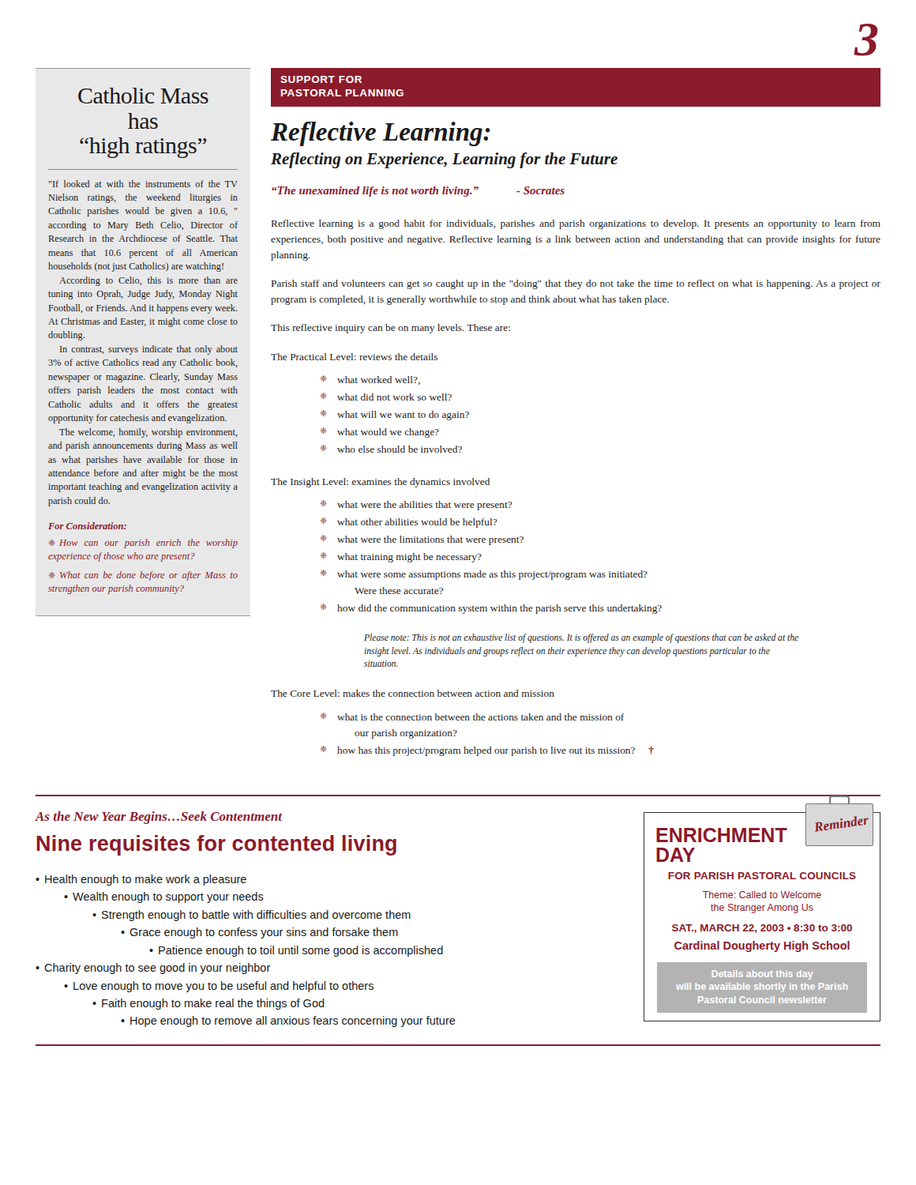3
Catholic Masshas“high ratings”
"If looked at with the instruments of the TV Nielson ratings, the weekend liturgies in Catholic parishes would be given a 10.6, " according to Mary Beth Celio, Director of Research in the Archdiocese of Seattle. That means that 10.6 percent of all American households (not just Catholics) are watching!
According to Celio, this is more than are tuning into Oprah, Judge Judy, Monday Night Football, or Friends. And it happens every week. At Christmas and Easter, it might come close to doubling.
In contrast, surveys indicate that only about 3% of active Catholics read any Catholic book, newspaper or magazine. Clearly, Sunday Mass offers parish leaders the most contact with Catholic adults and it offers the greatest opportunity for catechesis and evangelization.
The welcome, homily, worship environment, and parish announcements during Mass as well as what parishes have available for those in attendance before and after might be the most important teaching and evangelization activity a parish could do.
For Consideration:
How can our parish enrich the worship experience of those who are present?
What can be done before or after Mass to strengthen our parish community?
SUPPORT FOR
PASTORAL PLANNING
Reflective Learning:
Reflecting on Experience, Learning for the Future
“The unexamined life is not worth living.”- Socrates
Reflective learning is a good habit for individuals, parishes and parish organizations to develop. It presents an opportunity to learn from experiences, both positive and negative. Reflective learning is a link between action and understanding that can provide insights for future planning.
Parish staff and volunteers can get so caught up in the "doing" that they do not take the time to reflect on what is happening. As a project or program is completed, it is generally worthwhile to stop and think about what has taken place.
This reflective inquiry can be on many levels. These are:
The Practical Level: reviews the details
what worked well?,
what did not work so well?
what will we want to do again?
what would we change?
who else should be involved?
The Insight Level: examines the dynamics involved
what were the abilities that were present?
what other abilities would be helpful?
what were the limitations that were present?
what training might be necessary?
what were some assumptions made as this project/program was initiated?Were these accurate?
how did the communication system within the parish serve this undertaking?
Please note: This is not an exhaustive list of questions. It is offered as an example of questions that can be asked at the insight level. As individuals and groups reflect on their experience they can develop questions particular to the situation.
The Core Level: makes the connection between action and mission
what is the connection between the actions taken and the mission ofour parish organization?
how has this project/program helped our parish to live out its mission? †
As the New Year Begins…Seek Contentment
Nine requisites for contented living
Health enough to make work a pleasure
Wealth enough to support your needs
Strength enough to battle with difficulties and overcome them
Grace enough to confess your sins and forsake them
Patience enough to toil until some good is accomplished
Charity enough to see good in your neighbor
Love enough to move you to be useful and helpful to others
Faith enough to make real the things of God
Hope enough to remove all anxious fears concerning your future
Reminder
ENRICHMENTDAY
FOR PARISH PASTORAL COUNCILS
Theme: Called to Welcome
the Stranger Among Us
SAT., MARCH 22, 2003 • 8:30 to 3:00
Cardinal Dougherty High School
Details about this day
will be available shortly in the Parish
Pastoral Council newsletter